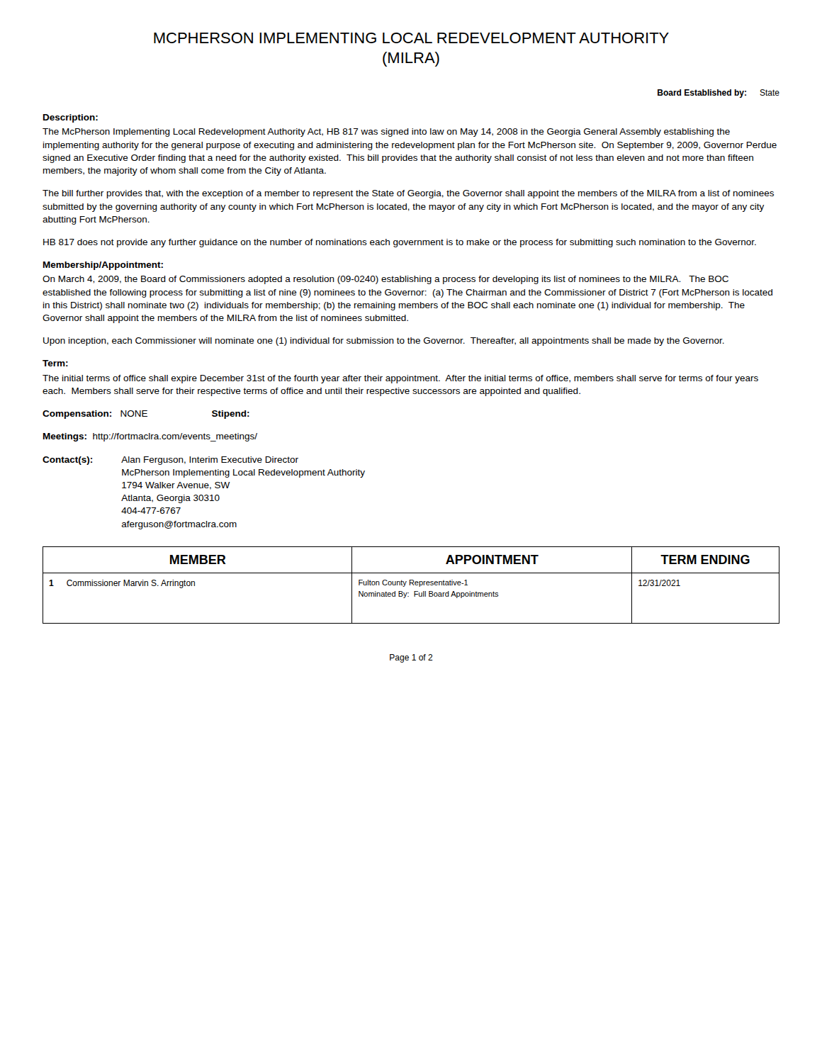MCPHERSON IMPLEMENTING LOCAL REDEVELOPMENT AUTHORITY
(MILRA)
Board Established by: State
Description:
The McPherson Implementing Local Redevelopment Authority Act, HB 817 was signed into law on May 14, 2008 in the Georgia General Assembly establishing the implementing authority for the general purpose of executing and administering the redevelopment plan for the Fort McPherson site. On September 9, 2009, Governor Perdue signed an Executive Order finding that a need for the authority existed. This bill provides that the authority shall consist of not less than eleven and not more than fifteen members, the majority of whom shall come from the City of Atlanta.
The bill further provides that, with the exception of a member to represent the State of Georgia, the Governor shall appoint the members of the MILRA from a list of nominees submitted by the governing authority of any county in which Fort McPherson is located, the mayor of any city in which Fort McPherson is located, and the mayor of any city abutting Fort McPherson.
HB 817 does not provide any further guidance on the number of nominations each government is to make or the process for submitting such nomination to the Governor.
Membership/Appointment:
On March 4, 2009, the Board of Commissioners adopted a resolution (09-0240) establishing a process for developing its list of nominees to the MILRA. The BOC established the following process for submitting a list of nine (9) nominees to the Governor: (a) The Chairman and the Commissioner of District 7 (Fort McPherson is located in this District) shall nominate two (2) individuals for membership; (b) the remaining members of the BOC shall each nominate one (1) individual for membership. The Governor shall appoint the members of the MILRA from the list of nominees submitted.
Upon inception, each Commissioner will nominate one (1) individual for submission to the Governor. Thereafter, all appointments shall be made by the Governor.
Term:
The initial terms of office shall expire December 31st of the fourth year after their appointment. After the initial terms of office, members shall serve for terms of four years each. Members shall serve for their respective terms of office and until their respective successors are appointed and qualified.
Compensation: NONE Stipend:
Meetings: http://fortmaclra.com/events_meetings/
Contact(s): Alan Ferguson, Interim Executive Director
McPherson Implementing Local Redevelopment Authority
1794 Walker Avenue, SW
Atlanta, Georgia 30310
404-477-6767
aferguson@fortmaclra.com
| MEMBER | APPOINTMENT | TERM ENDING |
| --- | --- | --- |
| 1 Commissioner Marvin S. Arrington | Fulton County Representative-1 Nominated By: Full Board Appointments | 12/31/2021 |
Page 1 of 2